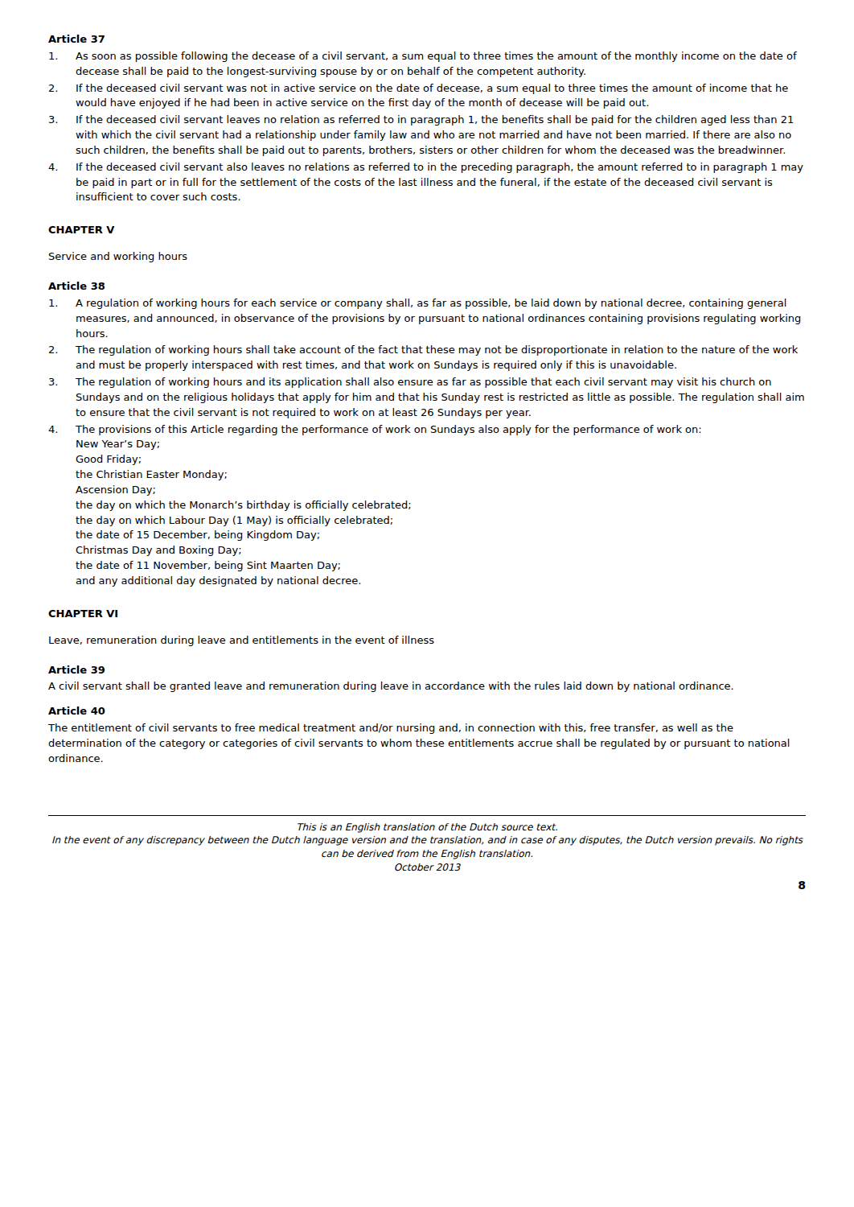Article 37
As soon as possible following the decease of a civil servant, a sum equal to three times the amount of the monthly income on the date of decease shall be paid to the longest-surviving spouse by or on behalf of the competent authority.
If the deceased civil servant was not in active service on the date of decease, a sum equal to three times the amount of income that he would have enjoyed if he had been in active service on the first day of the month of decease will be paid out.
If the deceased civil servant leaves no relation as referred to in paragraph 1, the benefits shall be paid for the children aged less than 21 with which the civil servant had a relationship under family law and who are not married and have not been married. If there are also no such children, the benefits shall be paid out to parents, brothers, sisters or other children for whom the deceased was the breadwinner.
If the deceased civil servant also leaves no relations as referred to in the preceding paragraph, the amount referred to in paragraph 1 may be paid in part or in full for the settlement of the costs of the last illness and the funeral, if the estate of the deceased civil servant is insufficient to cover such costs.
CHAPTER V
Service and working hours
Article 38
A regulation of working hours for each service or company shall, as far as possible, be laid down by national decree, containing general measures, and announced, in observance of the provisions by or pursuant to national ordinances containing provisions regulating working hours.
The regulation of working hours shall take account of the fact that these may not be disproportionate in relation to the nature of the work and must be properly interspaced with rest times, and that work on Sundays is required only if this is unavoidable.
The regulation of working hours and its application shall also ensure as far as possible that each civil servant may visit his church on Sundays and on the religious holidays that apply for him and that his Sunday rest is restricted as little as possible. The regulation shall aim to ensure that the civil servant is not required to work on at least 26 Sundays per year.
The provisions of this Article regarding the performance of work on Sundays also apply for the performance of work on:
New Year’s Day;
Good Friday;
the Christian Easter Monday;
Ascension Day;
the day on which the Monarch’s birthday is officially celebrated;
the day on which Labour Day (1 May) is officially celebrated;
the date of 15 December, being Kingdom Day;
Christmas Day and Boxing Day;
the date of 11 November, being Sint Maarten Day;
and any additional day designated by national decree.
CHAPTER VI
Leave, remuneration during leave and entitlements in the event of illness
Article 39
A civil servant shall be granted leave and remuneration during leave in accordance with the rules laid down by national ordinance.
Article 40
The entitlement of civil servants to free medical treatment and/or nursing and, in connection with this, free transfer, as well as the determination of the category or categories of civil servants to whom these entitlements accrue shall be regulated by or pursuant to national ordinance.
This is an English translation of the Dutch source text.
In the event of any discrepancy between the Dutch language version and the translation, and in case of any disputes, the Dutch version prevails. No rights can be derived from the English translation.
October 2013
8